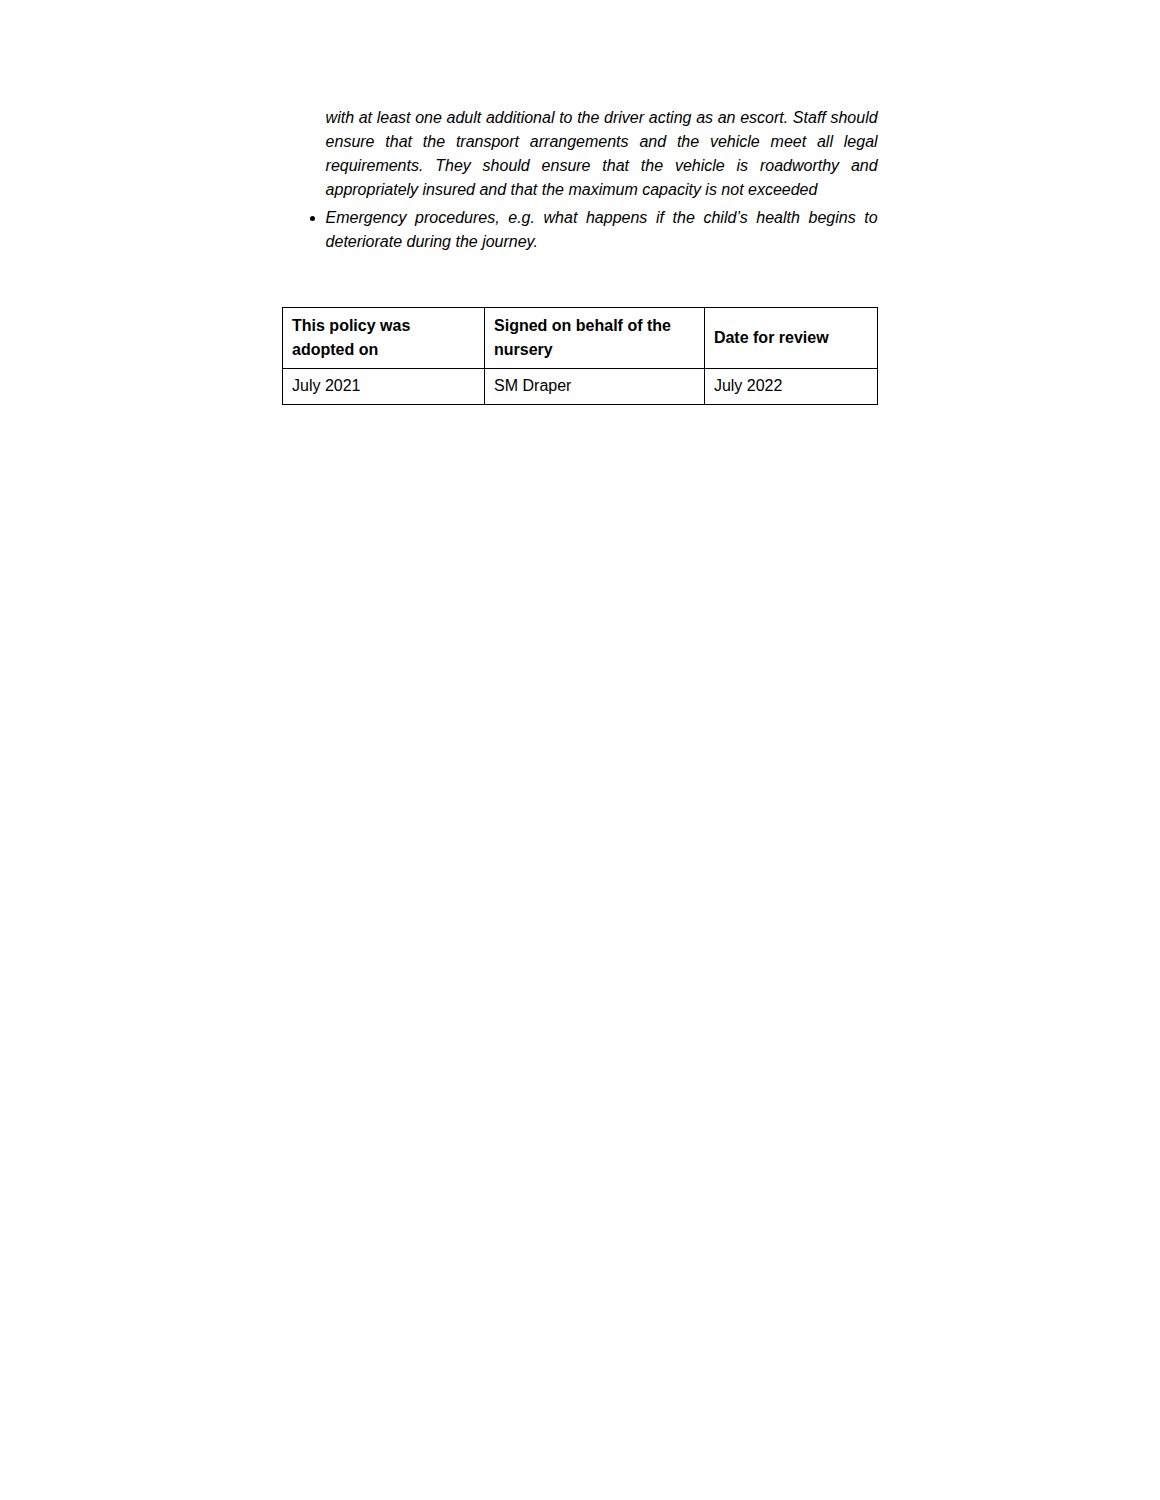with at least one adult additional to the driver acting as an escort. Staff should ensure that the transport arrangements and the vehicle meet all legal requirements. They should ensure that the vehicle is roadworthy and appropriately insured and that the maximum capacity is not exceeded
Emergency procedures, e.g. what happens if the child’s health begins to deteriorate during the journey.
| This policy was adopted on | Signed on behalf of the nursery | Date for review |
| --- | --- | --- |
| July 2021 | SM Draper | July 2022 |